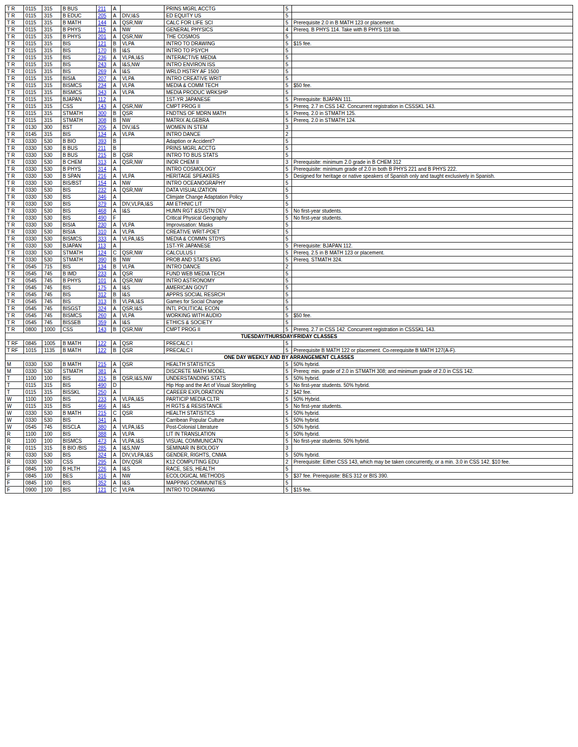| T R | 0115 | 315 | B BUS | 211 | A | | PRINS MGRL ACCTG | 5 | |
| T R | 0115 | 315 | B EDUC | 205 | A | DIV,I&S | ED EQUITY US | 5 | |
| T R | 0115 | 315 | B MATH | 144 | A | QSR,NW | CALC FOR LIFE SCI | 5 | Prerequisite 2.0 in B MATH 123 or placement. |
| T R | 0115 | 315 | B PHYS | 115 | A | NW | GENERAL PHYSICS | 4 | Prereq. B PHYS 114. Take with B PHYS 118 lab. |
| T R | 0115 | 315 | B PHYS | 201 | A | QSR,NW | THE COSMOS | 5 | |
| T R | 0115 | 315 | BIS | 121 | B | VLPA | INTRO TO DRAWING | 5 | $15 fee. |
| T R | 0115 | 315 | BIS | 170 | B | I&S | INTRO TO PSYCH | 5 | |
| T R | 0115 | 315 | BIS | 236 | A | VLPA,I&S | INTERACTIVE MEDIA | 5 | |
| T R | 0115 | 315 | BIS | 243 | A | I&S,NW | INTRO ENVIRON ISS | 5 | |
| T R | 0115 | 315 | BIS | 269 | A | I&S | WRLD HSTRY AF 1500 | 5 | |
| T R | 0115 | 315 | BISIA | 207 | A | VLPA | INTRO CREATIVE WRIT | 5 | |
| T R | 0115 | 315 | BISMCS | 234 | A | VLPA | MEDIA & COMM TECH | 5 | $50 fee. |
| T R | 0115 | 315 | BISMCS | 343 | A | VLPA | MEDIA PRODUC WRKSHP | 5 | |
| T R | 0115 | 315 | BJAPAN | 112 | A | | 1ST-YR JAPANESE | 5 | Prerequisite: BJAPAN 111. |
| T R | 0115 | 315 | CSS | 143 | A | QSR,NW | CMPT PROG II | 5 | Prereq. 2.7 in CSS 142. Concurrent registration in CSSSKL 143. |
| T R | 0115 | 315 | STMATH | 300 | B | QSR | FNDTNS OF MDRN MATH | 5 | Prereq. 2.0 in STMATH 125. |
| T R | 0115 | 315 | STMATH | 308 | B | NW | MATRIX ALGEBRA | 5 | Prereq. 2.0 in STMATH 124. |
| T R | 0130 | 300 | BST | 205 | A | DIV,I&S | WOMEN IN STEM | 3 | |
| T R | 0145 | 315 | BIS | 134 | A | VLPA | INTRO DANCE | 2 | |
| T R | 0330 | 530 | B BIO | 393 | B | | Adaption or Accident? | 5 | |
| T R | 0330 | 530 | B BUS | 211 | B | | PRINS MGRL ACCTG | 5 | |
| T R | 0330 | 530 | B BUS | 215 | B | QSR | INTRO TO BUS STATS | 5 | |
| T R | 0330 | 530 | B CHEM | 313 | A | QSR,NW | INOR CHEM II | 3 | Prerequisite: minimum 2.0 grade in B CHEM 312 |
| T R | 0330 | 530 | B PHYS | 314 | A | | INTRO COSMOLOGY | 5 | Prerequisite: minimum grade of 2.0 in both B PHYS 221 and B PHYS 222. |
| T R | 0330 | 530 | B SPAN | 216 | A | VLPA | HERITAGE SPEAKERS | 5 | Designed for heritage or native speakers of Spanish only and taught exclusively in Spanish. |
| T R | 0330 | 530 | BIS/BST | 154 | A | NW | INTRO OCEANOGRAPHY | 5 | |
| T R | 0330 | 530 | BIS | 232 | A | QSR,NW | DATA VISUALIZATION | 5 | |
| T R | 0330 | 530 | BIS | 346 | A | | Climjate Change Adaptation Policy | 5 | |
| T R | 0330 | 530 | BIS | 379 | A | DIV,VLPA,I&S | AM ETHNIC LIT | 5 | |
| T R | 0330 | 530 | BIS | 468 | A | I&S | HUMN RGT &SUSTN DEV | 5 | No first-year students. |
| T R | 0330 | 530 | BIS | 490 | F | | Critical Physical Geography | 5 | No first-year students. |
| T R | 0330 | 530 | BISIA | 230 | A | VLPA | Improvisation: Masks | 5 | |
| T R | 0330 | 530 | BISIA | 310 | A | VLPA | CREATIVE WRIT-POET | 5 | |
| T R | 0330 | 530 | BISMCS | 333 | A | VLPA,I&S | MEDIA & COMMN STDYS | 5 | |
| T R | 0330 | 530 | BJAPAN | 113 | A | | 1ST-YR JAPANESE | 5 | Prerequisite: BJAPAN 112. |
| T R | 0330 | 530 | STMATH | 124 | C | QSR,NW | CALCULUS I | 5 | Prereq. 2.5 in B MATH 123 or placement. |
| T R | 0330 | 530 | STMATH | 390 | B | NW | PROB AND STATS ENG | 5 | Prereq. STMATH 324. |
| T R | 0545 | 715 | BIS | 134 | B | VLPA | INTRO DANCE | 2 | |
| T R | 0545 | 745 | B IMD | 233 | A | QSR | FUND WEB MEDIA TECH | 5 | |
| T R | 0545 | 745 | B PHYS | 101 | A | QSR,NW | INTRO ASTRONOMY | 5 | |
| T R | 0545 | 745 | BIS | 175 | A | I&S | AMERICAN GOVT | 5 | |
| T R | 0545 | 745 | BIS | 312 | B | I&S | APPRS SOCIAL RESRCH | 5 | |
| T R | 0545 | 745 | BIS | 313 | B | VLPA,I&S | Games for Social Change | 5 | |
| T R | 0545 | 745 | BISGST | 324 | A | QSR,I&S | INTL POLITICAL ECON | 5 | |
| T R | 0545 | 745 | BISMCS | 260 | A | VLPA | WORKING WITH AUDIO | 5 | $50 fee. |
| T R | 0545 | 745 | BISSEB | 359 | A | I&S | ETHICS & SOCIETY | 5 | |
| T R | 0800 | 1000 | CSS | 143 | B | QSR,NW | CMPT PROG II | 5 | Prereq. 2.7 in CSS 142. Concurrent registration in CSSSKL 143. |
| TUESDAY/THURSDAY/FRIDAY CLASSES |
| T RF | 0845 | 1005 | B MATH | 122 | A | QSR | PRECALC I | 5 | |
| T RF | 1015 | 1135 | B MATH | 122 | B | QSR | PRECALC I | 5 | Prerequisite B MATH 122 or placement. Co-rerequisite B MATH 127(A-F). |
| ONE DAY WEEKLY AND BY ARRANGEMENT CLASSES |
| M | 0330 | 530 | B MATH | 215 | A | QSR | HEALTH STATISTICS | 5 | 50% hybrid. |
| M | 0330 | 530 | STMATH | 381 | A | | DISCRETE MATH MODEL | 5 | Prereq: min. grade of 2.0 in STMATH 308; and minimum grade of 2.0 in CSS 142. |
| T | 1100 | 100 | BIS | 315 | B | QSR,I&S,NW | UNDERSTANDING STATS | 5 | 50% hybrid. |
| T | 0115 | 315 | BIS | 490 | D | | Hip Hop and the Art of Visual Storytelling | 5 | No first-year students. 50% hybrid. |
| T | 0115 | 315 | BISSKL | 250 | A | | CAREER EXPLORATION | 2 | $42 fee. |
| W | 1100 | 100 | BIS | 233 | A | VLPA,I&S | PARTICIP MEDIA CLTR | 5 | 50% Hybrid. |
| W | 0115 | 315 | BIS | 466 | A | I&S | H RGTS & RESISTANCE | 5 | No first-year students. |
| W | 0330 | 530 | B MATH | 215 | C | QSR | HEALTH STATISTICS | 5 | 50% hybrid. |
| W | 0330 | 530 | BIS | 341 | A | | Carribean Popular Culture | 5 | 50% hybrid. |
| W | 0545 | 745 | BISCLA | 380 | A | VLPA,I&S | Post-Colonial Literature | 5 | 50% hybrid. |
| R | 1100 | 100 | BIS | 388 | A | VLPA | LIT IN TRANSLATION | 5 | 50% hybrid. |
| R | 1100 | 100 | BISMCS | 473 | A | VLPA,I&S | VISUAL COMMUNICATN | 5 | No first-year students. 50% hybrid. |
| R | 0115 | 315 | B BIO /BIS | 285 | A | I&S,NW | SEMINAR IN BIOLOGY | 3 | |
| R | 0330 | 530 | BIS | 324 | A | DIV,VLPA,I&S | GENDER, RIGHTS, CNMA | 5 | 50% hybrid. |
| R | 0330 | 530 | CSS | 295 | A | DIV,QSR | K12 COMPUTING EDU | 2 | Prerequisite: Either CSS 143, which may be taken concurrently, or a min. 3.0 in CSS 142. $10 fee. |
| F | 0845 | 100 | B HLTH | 226 | A | I&S | RACE, SES, HEALTH | 5 | |
| F | 0845 | 100 | BES | 316 | A | NW | ECOLOGICAL METHODS | 5 | $37 fee. Prerequisite: BES 312 or BIS 390. |
| F | 0845 | 100 | BIS | 352 | A | I&S | MAPPING COMMUNITIES | 5 | |
| F | 0900 | 100 | BIS | 121 | C | VLPA | INTRO TO DRAWING | 5 | $15 fee. |